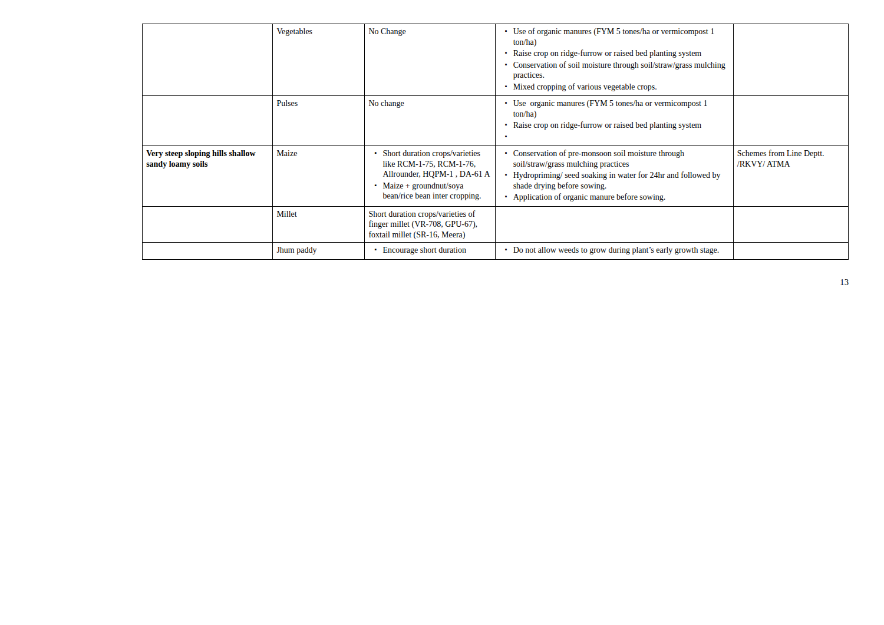| | | Vegetables | No Change | Use of organic manures (FYM 5 tones/ha or vermicompost 1 ton/ha) Raise crop on ridge-furrow or raised bed planting system Conservation of soil moisture through soil/straw/grass mulching practices. Mixed cropping of various vegetable crops. | |
| | Pulses | No change | Use organic manures (FYM 5 tones/ha or vermicompost 1 ton/ha) Raise crop on ridge-furrow or raised bed planting system | |
| Very steep sloping hills shallow sandy loamy soils | Maize | Short duration crops/varieties like RCM-1-75, RCM-1-76, Allrounder, HQPM-1 , DA-61 A Maize + groundnut/soya bean/rice bean inter cropping. | Conservation of pre-monsoon soil moisture through soil/straw/grass mulching practices Hydropriming/ seed soaking in water for 24hr and followed by shade drying before sowing. Application of organic manure before sowing. | Schemes from Line Deptt. /RKVY/ ATMA |
| | Millet | Short duration crops/varieties of finger millet (VR-708, GPU-67), foxtail millet (SR-16, Meera) | | |
| | Jhum paddy | Encourage short duration | Do not allow weeds to grow during plant’s early growth stage. | |
13